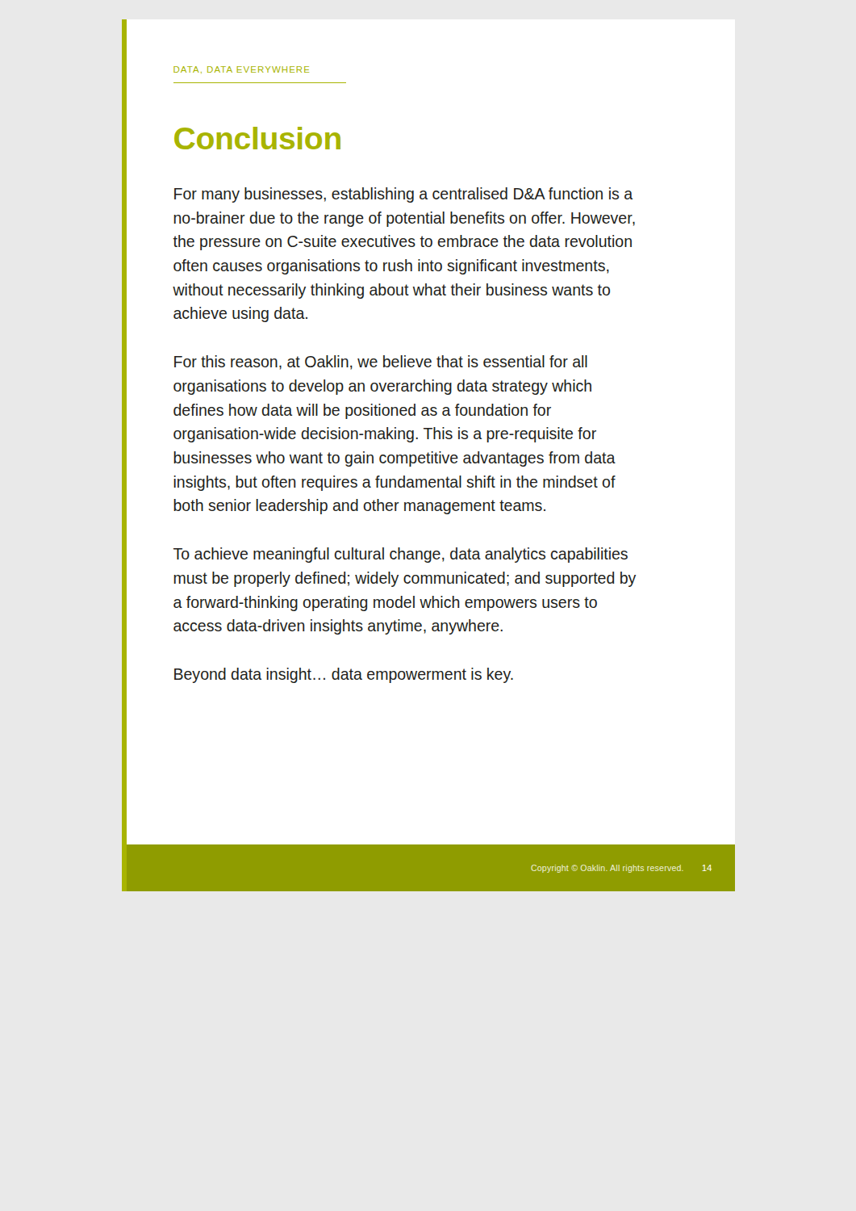Data, Data Everywhere
Conclusion
For many businesses, establishing a centralised D&A function is a no-brainer due to the range of potential benefits on offer. However, the pressure on C-suite executives to embrace the data revolution often causes organisations to rush into significant investments, without necessarily thinking about what their business wants to achieve using data.
For this reason, at Oaklin, we believe that is essential for all organisations to develop an overarching data strategy which defines how data will be positioned as a foundation for organisation-wide decision-making. This is a pre-requisite for businesses who want to gain competitive advantages from data insights, but often requires a fundamental shift in the mindset of both senior leadership and other management teams.
To achieve meaningful cultural change, data analytics capabilities must be properly defined; widely communicated; and supported by a forward-thinking operating model which empowers users to access data-driven insights anytime, anywhere.
Beyond data insight… data empowerment is key.
Copyright © Oaklin. All rights reserved. 14